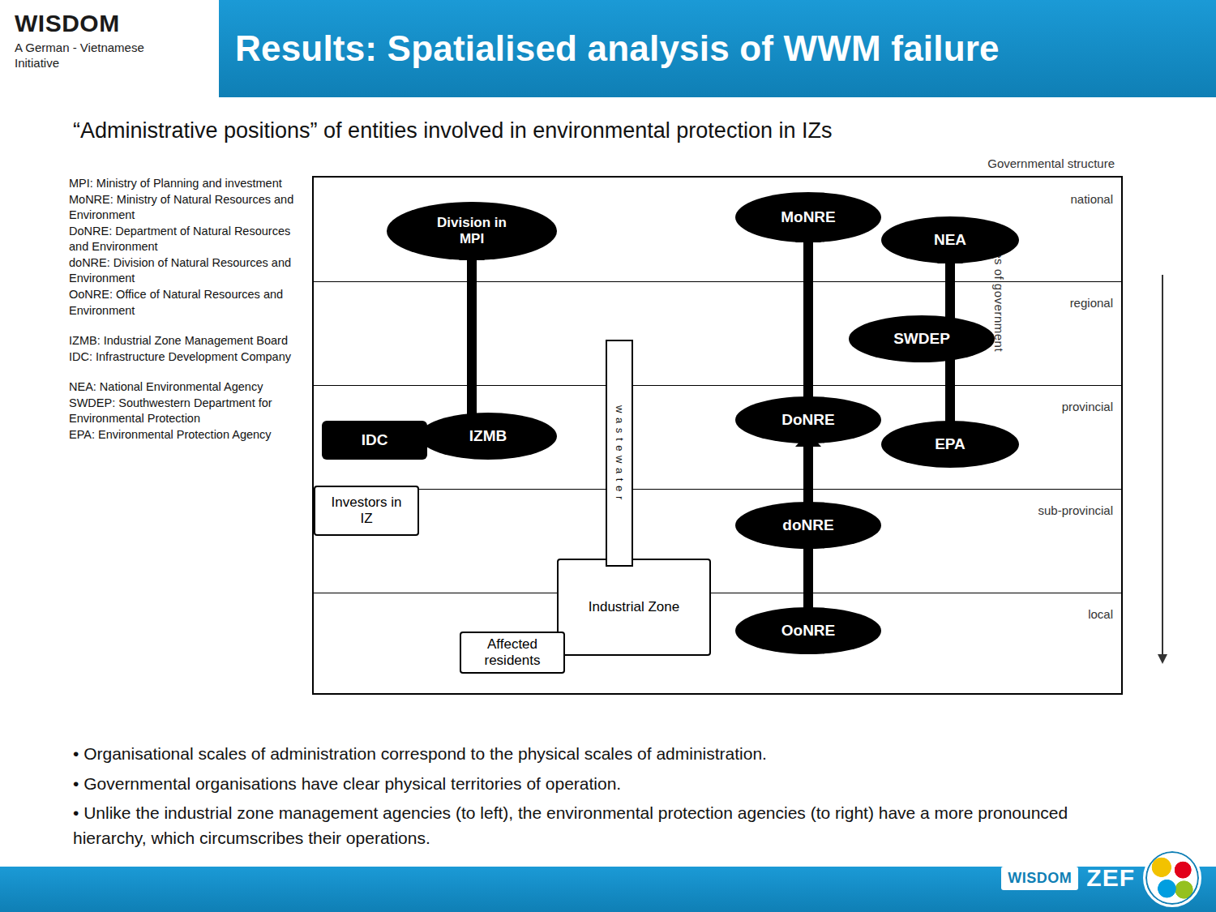WISDOM
A German - Vietnamese
Initiative
Results: Spatialised analysis of WWM failure
“Administrative positions” of entities involved in environmental protection in IZs
MPI: Ministry of Planning and investment
MoNRE: Ministry of Natural Resources and Environment
DoNRE: Department of Natural Resources and Environment
doNRE: Division of Natural Resources and Environment
OoNRE: Office of Natural Resources and Environment
IZMB: Industrial Zone Management Board
IDC: Infrastructure Development Company
NEA: National Environmental Agency
SWDEP: Southwestern Department for Environmental Protection
EPA: Environmental Protection Agency
Governmental structure
Scales of government
national
regional
provincial
sub-provincial
local
Division in
MPI
MoNRE
NEA
SWDEP
IZMB
DoNRE
EPA
doNRE
OoNRE
IDC
Investors in
IZ
Industrial Zone
Affected
residents
w a s t e w a t e r
• Organisational scales of administration correspond to the physical scales of administration.
• Governmental organisations have clear physical territories of operation.
• Unlike the industrial zone management agencies (to left), the environmental protection agencies (to right) have a more pronounced hierarchy, which circumscribes their operations.
WISDOM ZEF